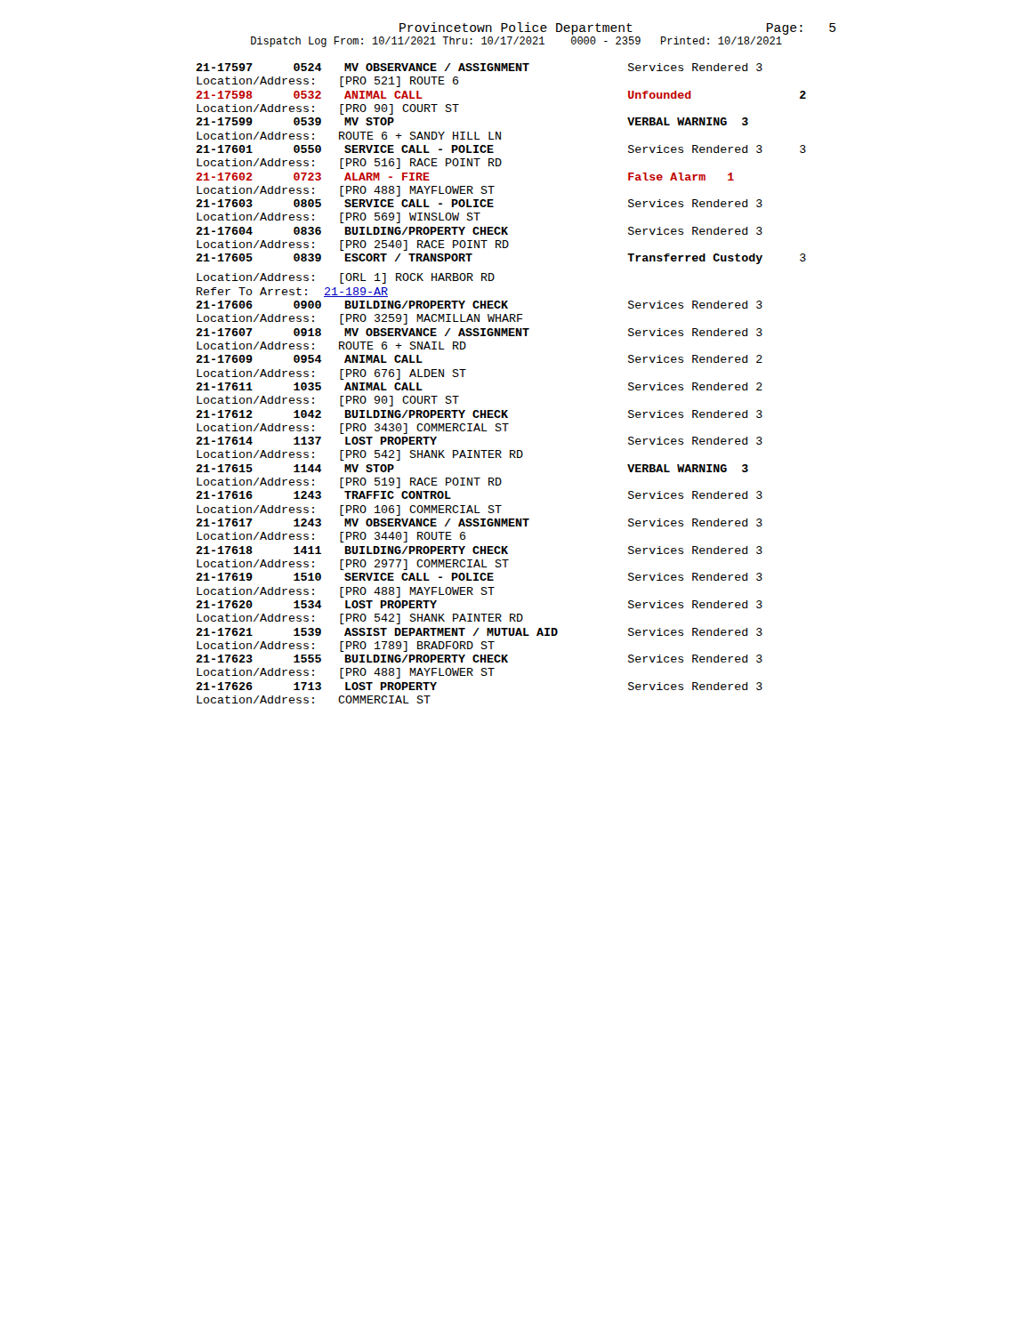Provincetown Police DepartmentPage: 5
Dispatch Log From: 10/11/2021 Thru: 10/17/2021 0000 - 2359 Printed: 10/18/2021
| 21-17597 | 0524 | MV OBSERVANCE / ASSIGNMENT | Services Rendered 3 | |
| Location/Address: [PRO 521] ROUTE 6 |
| 21-17598 | 0532 | ANIMAL CALL | Unfounded | 2 |
| Location/Address: [PRO 90] COURT ST |
| 21-17599 | 0539 | MV STOP | VERBAL WARNING 3 | |
| Location/Address: ROUTE 6 + SANDY HILL LN |
| 21-17601 | 0550 | SERVICE CALL - POLICE | Services Rendered 3 | 3 |
| Location/Address: [PRO 516] RACE POINT RD |
| 21-17602 | 0723 | ALARM - FIRE | False Alarm 1 | |
| Location/Address: [PRO 488] MAYFLOWER ST |
| 21-17603 | 0805 | SERVICE CALL - POLICE | Services Rendered 3 | |
| Location/Address: [PRO 569] WINSLOW ST |
| 21-17604 | 0836 | BUILDING/PROPERTY CHECK | Services Rendered 3 | |
| Location/Address: [PRO 2540] RACE POINT RD |
| 21-17605 | 0839 | ESCORT / TRANSPORT | Transferred Custody | 3 |
| Location/Address: [ORL 1] ROCK HARBOR RD |
| Refer To Arrest: 21-189-AR |
| 21-17606 | 0900 | BUILDING/PROPERTY CHECK | Services Rendered 3 | |
| Location/Address: [PRO 3259] MACMILLAN WHARF |
| 21-17607 | 0918 | MV OBSERVANCE / ASSIGNMENT | Services Rendered 3 | |
| Location/Address: ROUTE 6 + SNAIL RD |
| 21-17609 | 0954 | ANIMAL CALL | Services Rendered 2 | |
| Location/Address: [PRO 676] ALDEN ST |
| 21-17611 | 1035 | ANIMAL CALL | Services Rendered 2 | |
| Location/Address: [PRO 90] COURT ST |
| 21-17612 | 1042 | BUILDING/PROPERTY CHECK | Services Rendered 3 | |
| Location/Address: [PRO 3430] COMMERCIAL ST |
| 21-17614 | 1137 | LOST PROPERTY | Services Rendered 3 | |
| Location/Address: [PRO 542] SHANK PAINTER RD |
| 21-17615 | 1144 | MV STOP | VERBAL WARNING 3 | |
| Location/Address: [PRO 519] RACE POINT RD |
| 21-17616 | 1243 | TRAFFIC CONTROL | Services Rendered 3 | |
| Location/Address: [PRO 106] COMMERCIAL ST |
| 21-17617 | 1243 | MV OBSERVANCE / ASSIGNMENT | Services Rendered 3 | |
| Location/Address: [PRO 3440] ROUTE 6 |
| 21-17618 | 1411 | BUILDING/PROPERTY CHECK | Services Rendered 3 | |
| Location/Address: [PRO 2977] COMMERCIAL ST |
| 21-17619 | 1510 | SERVICE CALL - POLICE | Services Rendered 3 | |
| Location/Address: [PRO 488] MAYFLOWER ST |
| 21-17620 | 1534 | LOST PROPERTY | Services Rendered 3 | |
| Location/Address: [PRO 542] SHANK PAINTER RD |
| 21-17621 | 1539 | ASSIST DEPARTMENT / MUTUAL AID | Services Rendered 3 | |
| Location/Address: [PRO 1789] BRADFORD ST |
| 21-17623 | 1555 | BUILDING/PROPERTY CHECK | Services Rendered 3 | |
| Location/Address: [PRO 488] MAYFLOWER ST |
| 21-17626 | 1713 | LOST PROPERTY | Services Rendered 3 | |
| Location/Address: COMMERCIAL ST |